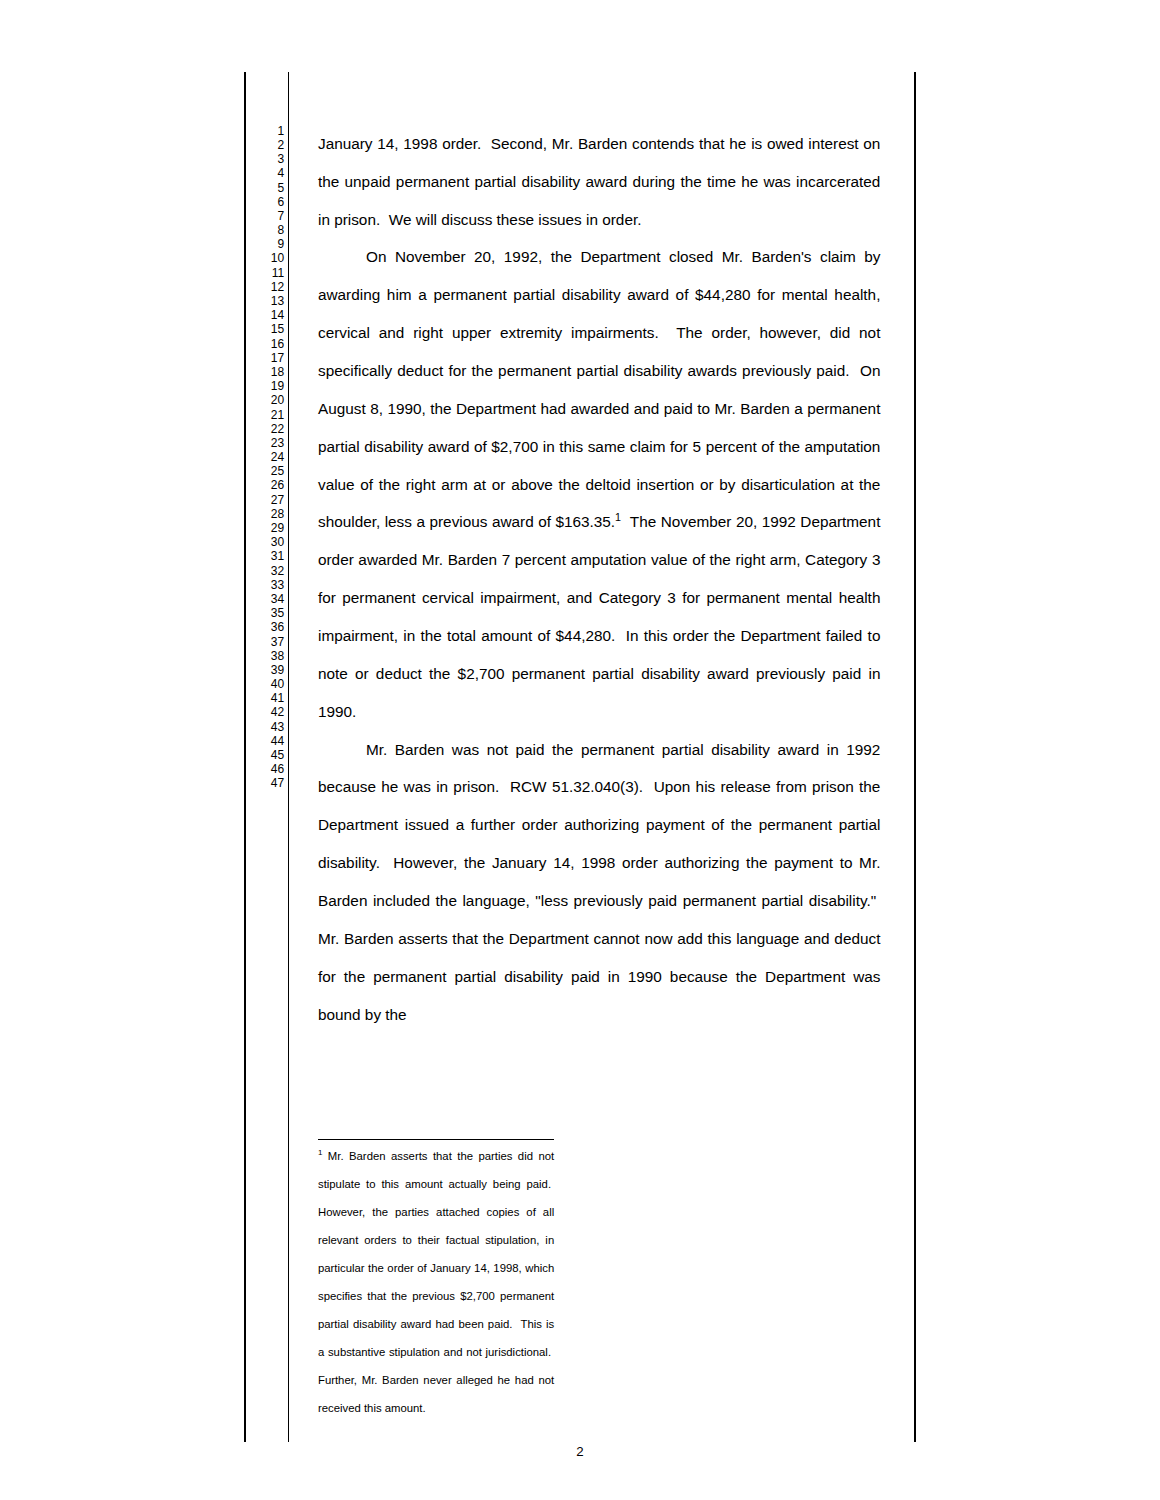1
2
3
4
5
6
7
8
9
10
11
12
13
14
15
16
17
18
19
20
21
22
23
24
25
26
27
28
29
30
31
32
33
34
35
36
37
38
39
40
41
42
43
44
45
46
47
January 14, 1998 order. Second, Mr. Barden contends that he is owed interest on the unpaid permanent partial disability award during the time he was incarcerated in prison. We will discuss these issues in order.
On November 20, 1992, the Department closed Mr. Barden's claim by awarding him a permanent partial disability award of $44,280 for mental health, cervical and right upper extremity impairments. The order, however, did not specifically deduct for the permanent partial disability awards previously paid. On August 8, 1990, the Department had awarded and paid to Mr. Barden a permanent partial disability award of $2,700 in this same claim for 5 percent of the amputation value of the right arm at or above the deltoid insertion or by disarticulation at the shoulder, less a previous award of $163.35.1 The November 20, 1992 Department order awarded Mr. Barden 7 percent amputation value of the right arm, Category 3 for permanent cervical impairment, and Category 3 for permanent mental health impairment, in the total amount of $44,280. In this order the Department failed to note or deduct the $2,700 permanent partial disability award previously paid in 1990.
Mr. Barden was not paid the permanent partial disability award in 1992 because he was in prison. RCW 51.32.040(3). Upon his release from prison the Department issued a further order authorizing payment of the permanent partial disability. However, the January 14, 1998 order authorizing the payment to Mr. Barden included the language, "less previously paid permanent partial disability." Mr. Barden asserts that the Department cannot now add this language and deduct for the permanent partial disability paid in 1990 because the Department was bound by the
1 Mr. Barden asserts that the parties did not stipulate to this amount actually being paid. However, the parties attached copies of all relevant orders to their factual stipulation, in particular the order of January 14, 1998, which specifies that the previous $2,700 permanent partial disability award had been paid. This is a substantive stipulation and not jurisdictional. Further, Mr. Barden never alleged he had not received this amount.
2